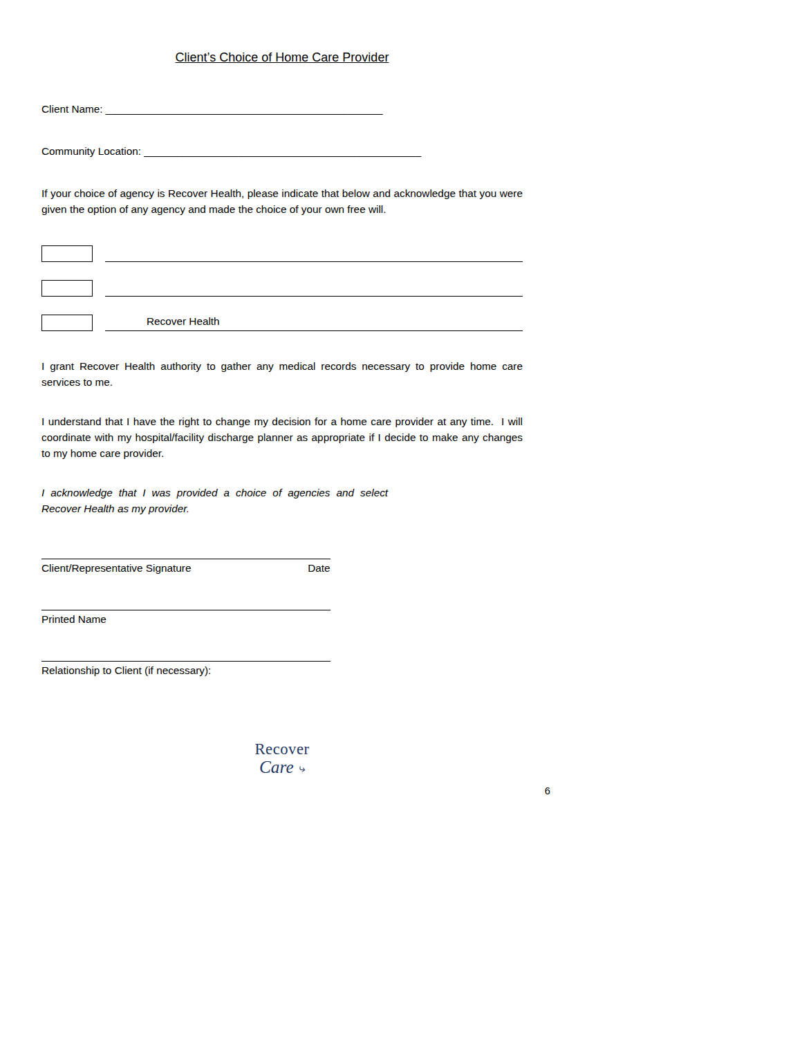Client’s Choice of Home Care Provider
Client Name: _______________________________________________
Community Location: _______________________________________________
If your choice of agency is Recover Health, please indicate that below and acknowledge that you were given the option of any agency and made the choice of your own free will.
Recover Health
I grant Recover Health authority to gather any medical records necessary to provide home care services to me.
I understand that I have the right to change my decision for a home care provider at any time. I will coordinate with my hospital/facility discharge planner as appropriate if I decide to make any changes to my home care provider.
I acknowledge that I was provided a choice of agencies and select Recover Health as my provider.
Client/Representative Signature Date
Printed Name
Relationship to Client (if necessary):
Recover Care ⤷
6